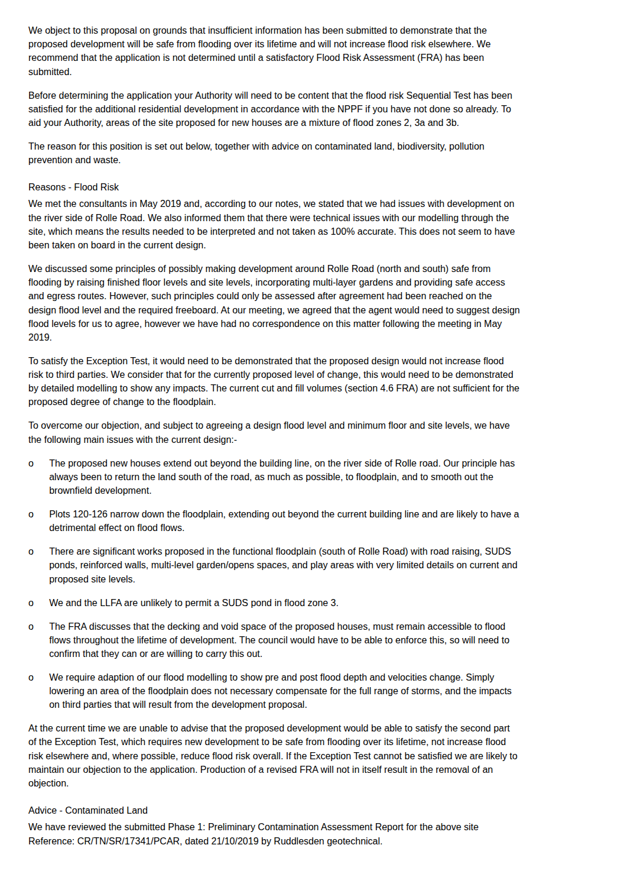We object to this proposal on grounds that insufficient information has been submitted to demonstrate that the proposed development will be safe from flooding over its lifetime and will not increase flood risk elsewhere. We recommend that the application is not determined until a satisfactory Flood Risk Assessment (FRA) has been submitted.
Before determining the application your Authority will need to be content that the flood risk Sequential Test has been satisfied for the additional residential development in accordance with the NPPF if you have not done so already. To aid your Authority, areas of the site proposed for new houses are a mixture of flood zones 2, 3a and 3b.
The reason for this position is set out below, together with advice on contaminated land, biodiversity, pollution prevention and waste.
Reasons - Flood Risk
We met the consultants in May 2019 and, according to our notes, we stated that we had issues with development on the river side of Rolle Road. We also informed them that there were technical issues with our modelling through the site, which means the results needed to be interpreted and not taken as 100% accurate. This does not seem to have been taken on board in the current design.
We discussed some principles of possibly making development around Rolle Road (north and south) safe from flooding by raising finished floor levels and site levels, incorporating multi-layer gardens and providing safe access and egress routes. However, such principles could only be assessed after agreement had been reached on the design flood level and the required freeboard. At our meeting, we agreed that the agent would need to suggest design flood levels for us to agree, however we have had no correspondence on this matter following the meeting in May 2019.
To satisfy the Exception Test, it would need to be demonstrated that the proposed design would not increase flood risk to third parties. We consider that for the currently proposed level of change, this would need to be demonstrated by detailed modelling to show any impacts. The current cut and fill volumes (section 4.6 FRA) are not sufficient for the proposed degree of change to the floodplain.
To overcome our objection, and subject to agreeing a design flood level and minimum floor and site levels, we have the following main issues with the current design:-
The proposed new houses extend out beyond the building line, on the river side of Rolle road. Our principle has always been to return the land south of the road, as much as possible, to floodplain, and to smooth out the brownfield development.
Plots 120-126 narrow down the floodplain, extending out beyond the current building line and are likely to have a detrimental effect on flood flows.
There are significant works proposed in the functional floodplain (south of Rolle Road) with road raising, SUDS ponds, reinforced walls, multi-level garden/opens spaces, and play areas with very limited details on current and proposed site levels.
We and the LLFA are unlikely to permit a SUDS pond in flood zone 3.
The FRA discusses that the decking and void space of the proposed houses, must remain accessible to flood flows throughout the lifetime of development. The council would have to be able to enforce this, so will need to confirm that they can or are willing to carry this out.
We require adaption of our flood modelling to show pre and post flood depth and velocities change. Simply lowering an area of the floodplain does not necessary compensate for the full range of storms, and the impacts on third parties that will result from the development proposal.
At the current time we are unable to advise that the proposed development would be able to satisfy the second part of the Exception Test, which requires new development to be safe from flooding over its lifetime, not increase flood risk elsewhere and, where possible, reduce flood risk overall. If the Exception Test cannot be satisfied we are likely to maintain our objection to the application. Production of a revised FRA will not in itself result in the removal of an objection.
Advice - Contaminated Land
We have reviewed the submitted Phase 1: Preliminary Contamination Assessment Report for the above site Reference: CR/TN/SR/17341/PCAR, dated 21/10/2019 by Ruddlesden geotechnical.